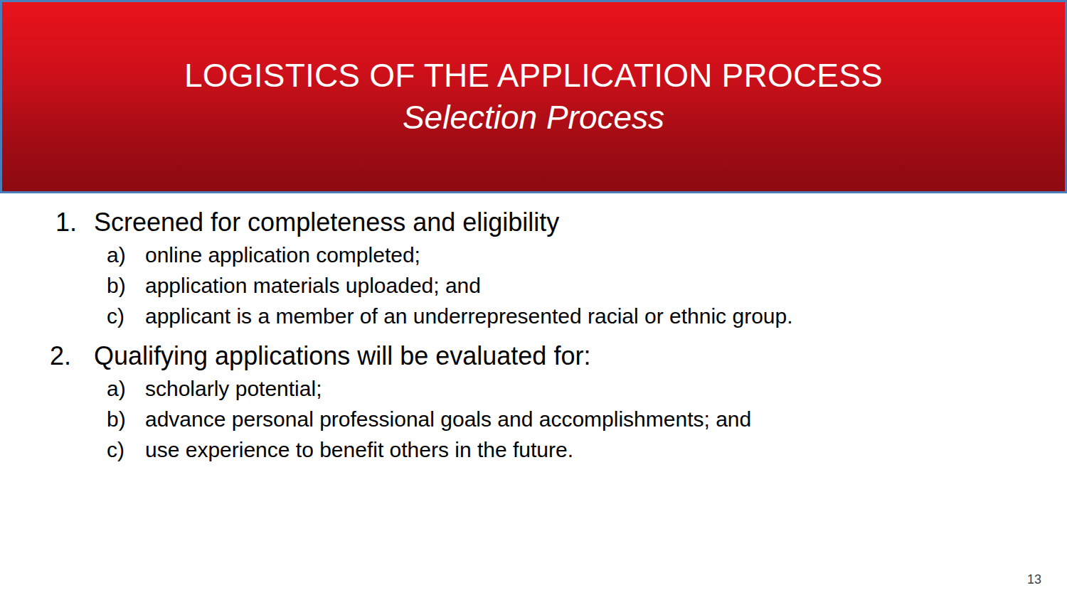LOGISTICS OF THE APPLICATION PROCESS
Selection Process
Screened for completeness and eligibility
online application completed;
application materials uploaded; and
applicant is a member of an underrepresented racial or ethnic group.
Qualifying applications will be evaluated for:
scholarly potential;
advance personal professional goals and accomplishments; and
use experience to benefit others in the future.
13